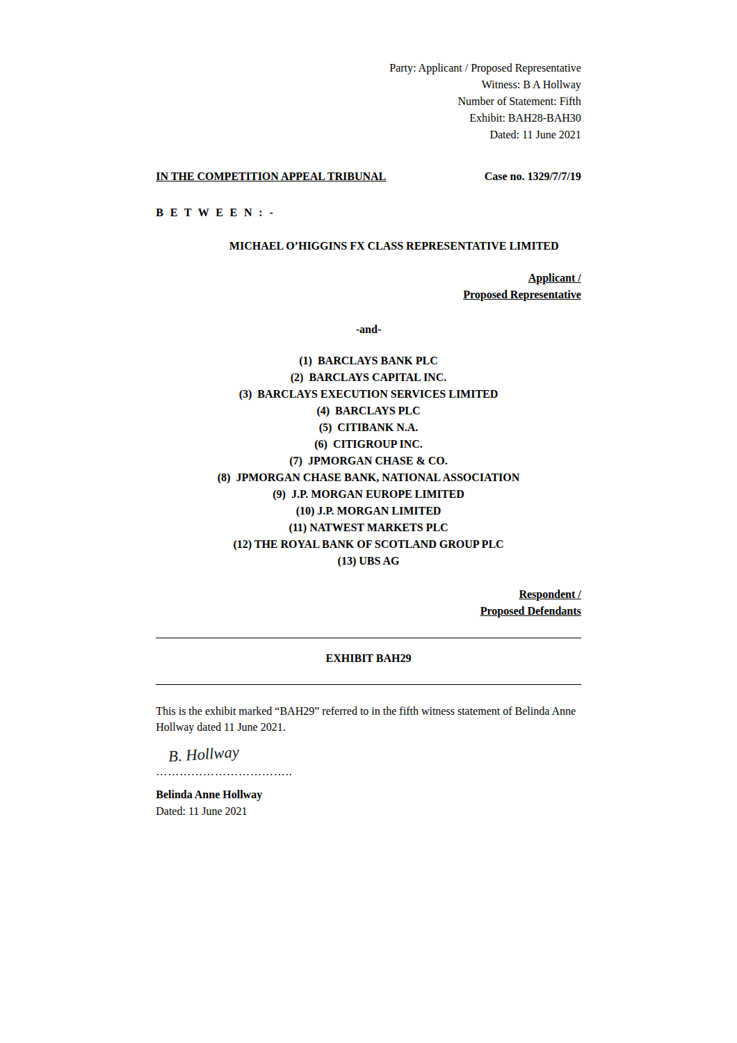Party: Applicant / Proposed Representative
Witness: B A Hollway
Number of Statement: Fifth
Exhibit: BAH28-BAH30
Dated: 11 June 2021
IN THE COMPETITION APPEAL TRIBUNAL Case no. 1329/7/7/19
B E T W E E N : -
MICHAEL O’HIGGINS FX CLASS REPRESENTATIVE LIMITED
Applicant /
Proposed Representative
-and-
(1) BARCLAYS BANK PLC
(2) BARCLAYS CAPITAL INC.
(3) BARCLAYS EXECUTION SERVICES LIMITED
(4) BARCLAYS PLC
(5) CITIBANK N.A.
(6) CITIGROUP INC.
(7) JPMORGAN CHASE & CO.
(8) JPMORGAN CHASE BANK, NATIONAL ASSOCIATION
(9) J.P. MORGAN EUROPE LIMITED
(10) J.P. MORGAN LIMITED
(11) NATWEST MARKETS PLC
(12) THE ROYAL BANK OF SCOTLAND GROUP PLC
(13) UBS AG
Respondent /
Proposed Defendants
EXHIBIT BAH29
This is the exhibit marked “BAH29” referred to in the fifth witness statement of Belinda Anne Hollway dated 11 June 2021.
B. Hollway ……………………………..
Belinda Anne Hollway
Dated: 11 June 2021